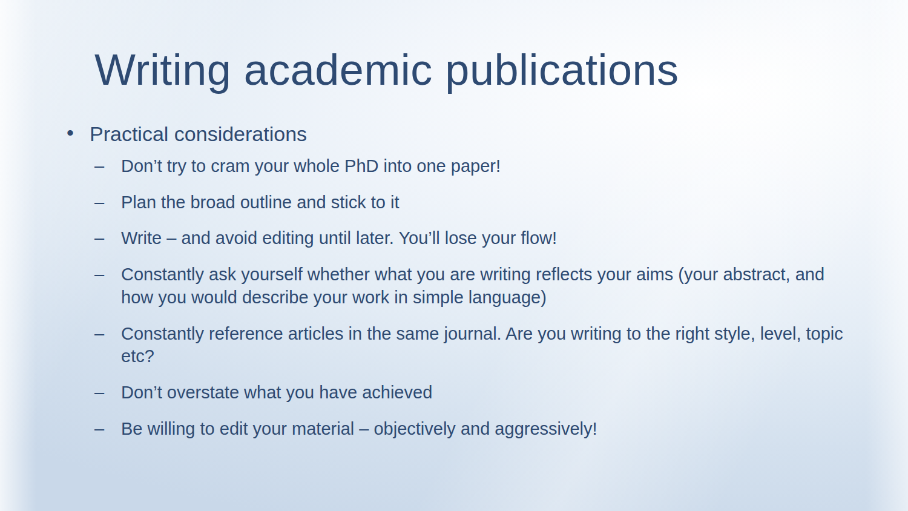Writing academic publications
Practical considerations
Don’t try to cram your whole PhD into one paper!
Plan the broad outline and stick to it
Write – and avoid editing until later. You’ll lose your flow!
Constantly ask yourself whether what you are writing reflects your aims (your abstract, and how you would describe your work in simple language)
Constantly reference articles in the same journal. Are you writing to the right style, level, topic etc?
Don’t overstate what you have achieved
Be willing to edit your material – objectively and aggressively!